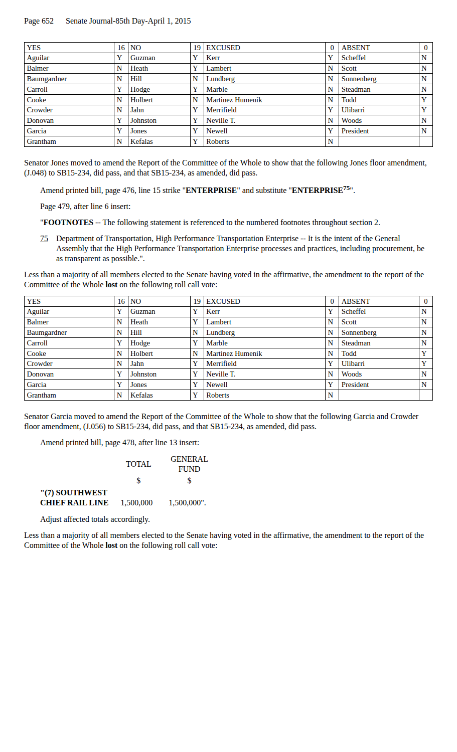Page 652 Senate Journal-85th Day-April 1, 2015
| YES | 16 | NO | 19 | EXCUSED | 0 | ABSENT | 0 |
| --- | --- | --- | --- | --- | --- | --- | --- |
| Aguilar | Y | Guzman | Y | Kerr | Y | Scheffel | N |
| Balmer | N | Heath | Y | Lambert | N | Scott | N |
| Baumgardner | N | Hill | N | Lundberg | N | Sonnenberg | N |
| Carroll | Y | Hodge | Y | Marble | N | Steadman | N |
| Cooke | N | Holbert | N | Martinez Humenik | N | Todd | Y |
| Crowder | N | Jahn | Y | Merrifield | Y | Ulibarri | Y |
| Donovan | Y | Johnston | Y | Neville T. | N | Woods | N |
| Garcia | Y | Jones | Y | Newell | Y | President | N |
| Grantham | N | Kefalas | Y | Roberts | N | | |
Senator Jones moved to amend the Report of the Committee of the Whole to show that the following Jones floor amendment, (J.048) to SB15-234, did pass, and that SB15-234, as amended, did pass.
Amend printed bill, page 476, line 15 strike "ENTERPRISE" and substitute "ENTERPRISE75".
Page 479, after line 6 insert:
"FOOTNOTES -- The following statement is referenced to the numbered footnotes throughout section 2.
75 Department of Transportation, High Performance Transportation Enterprise -- It is the intent of the General Assembly that the High Performance Transportation Enterprise processes and practices, including procurement, be as transparent as possible.".
Less than a majority of all members elected to the Senate having voted in the affirmative, the amendment to the report of the Committee of the Whole lost on the following roll call vote:
| YES | 16 | NO | 19 | EXCUSED | 0 | ABSENT | 0 |
| --- | --- | --- | --- | --- | --- | --- | --- |
| Aguilar | Y | Guzman | Y | Kerr | Y | Scheffel | N |
| Balmer | N | Heath | Y | Lambert | N | Scott | N |
| Baumgardner | N | Hill | N | Lundberg | N | Sonnenberg | N |
| Carroll | Y | Hodge | Y | Marble | N | Steadman | N |
| Cooke | N | Holbert | N | Martinez Humenik | N | Todd | Y |
| Crowder | N | Jahn | Y | Merrifield | Y | Ulibarri | Y |
| Donovan | Y | Johnston | Y | Neville T. | N | Woods | N |
| Garcia | Y | Jones | Y | Newell | Y | President | N |
| Grantham | N | Kefalas | Y | Roberts | N | | |
Senator Garcia moved to amend the Report of the Committee of the Whole to show that the following Garcia and Crowder floor amendment, (J.056) to SB15-234, did pass, and that SB15-234, as amended, did pass.
Amend printed bill, page 478, after line 13 insert:
| | TOTAL | GENERAL FUND |
| | $ | $ |
| "(7) SOUTHWEST CHIEF RAIL LINE | 1,500,000 | 1,500,000". |
Adjust affected totals accordingly.
Less than a majority of all members elected to the Senate having voted in the affirmative, the amendment to the report of the Committee of the Whole lost on the following roll call vote: